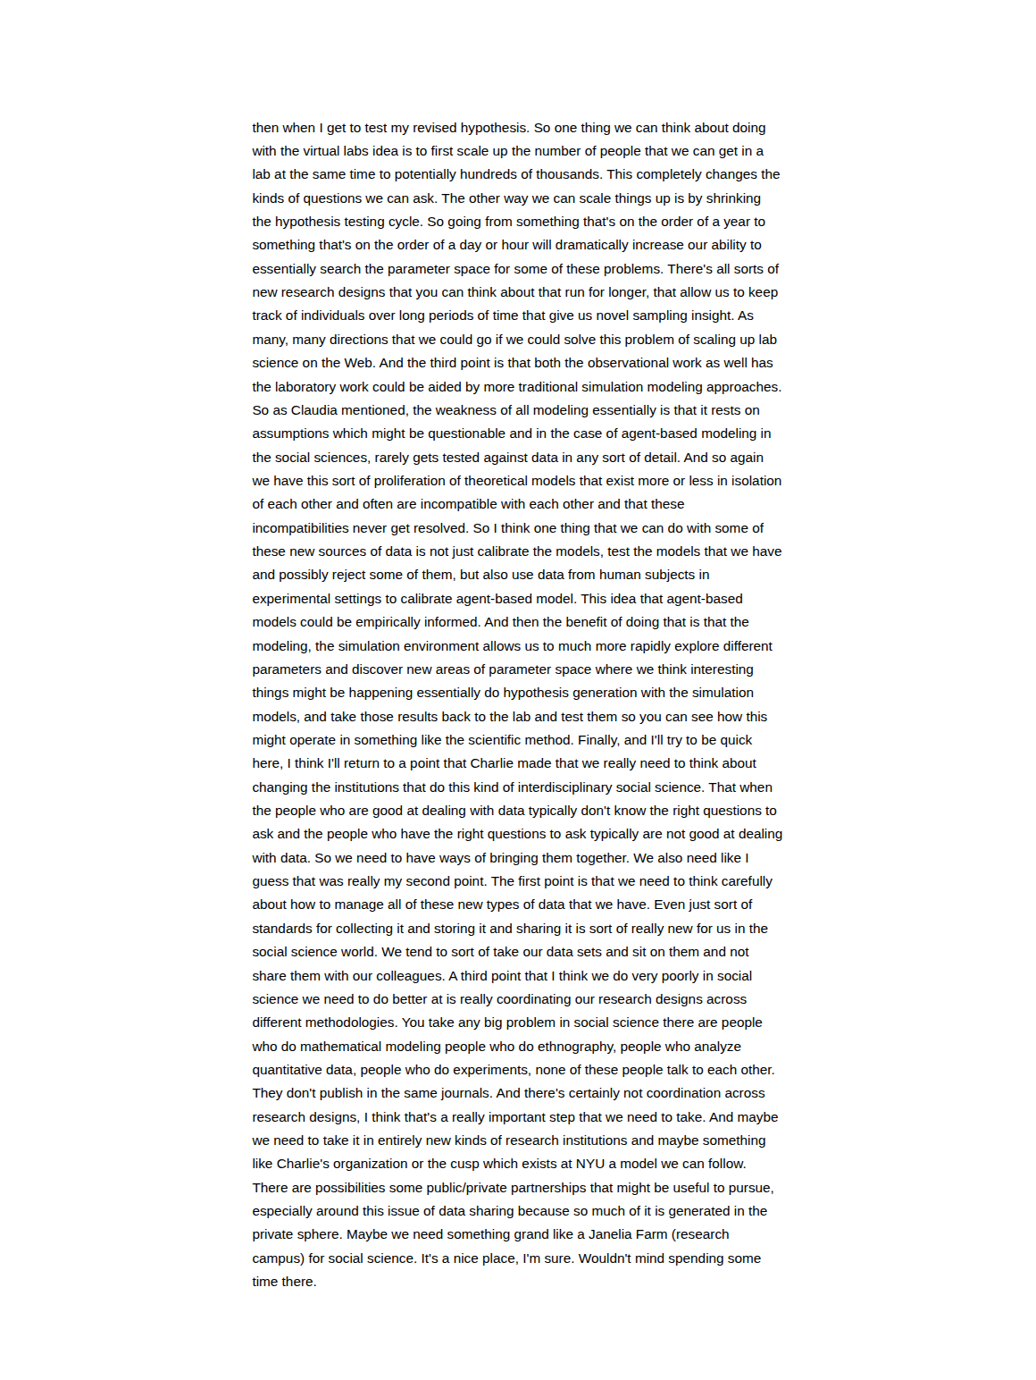then when I get to test my revised hypothesis. So one thing we can think about doing with the virtual labs idea is to first scale up the number of people that we can get in a lab at the same time to potentially hundreds of thousands. This completely changes the kinds of questions we can ask. The other way we can scale things up is by shrinking the hypothesis testing cycle. So going from something that's on the order of a year to something that's on the order of a day or hour will dramatically increase our ability to essentially search the parameter space for some of these problems. There's all sorts of new research designs that you can think about that run for longer, that allow us to keep track of individuals over long periods of time that give us novel sampling insight. As many, many directions that we could go if we could solve this problem of scaling up lab science on the Web. And the third point is that both the observational work as well has the laboratory work could be aided by more traditional simulation modeling approaches. So as Claudia mentioned, the weakness of all modeling essentially is that it rests on assumptions which might be questionable and in the case of agent-based modeling in the social sciences, rarely gets tested against data in any sort of detail. And so again we have this sort of proliferation of theoretical models that exist more or less in isolation of each other and often are incompatible with each other and that these incompatibilities never get resolved. So I think one thing that we can do with some of these new sources of data is not just calibrate the models, test the models that we have and possibly reject some of them, but also use data from human subjects in experimental settings to calibrate agent-based model. This idea that agent-based models could be empirically informed. And then the benefit of doing that is that the modeling, the simulation environment allows us to much more rapidly explore different parameters and discover new areas of parameter space where we think interesting things might be happening essentially do hypothesis generation with the simulation models, and take those results back to the lab and test them so you can see how this might operate in something like the scientific method. Finally, and I'll try to be quick here, I think I'll return to a point that Charlie made that we really need to think about changing the institutions that do this kind of interdisciplinary social science. That when the people who are good at dealing with data typically don't know the right questions to ask and the people who have the right questions to ask typically are not good at dealing with data. So we need to have ways of bringing them together. We also need like I guess that was really my second point. The first point is that we need to think carefully about how to manage all of these new types of data that we have. Even just sort of standards for collecting it and storing it and sharing it is sort of really new for us in the social science world. We tend to sort of take our data sets and sit on them and not share them with our colleagues. A third point that I think we do very poorly in social science we need to do better at is really coordinating our research designs across different methodologies. You take any big problem in social science there are people who do mathematical modeling people who do ethnography, people who analyze quantitative data, people who do experiments, none of these people talk to each other. They don't publish in the same journals. And there's certainly not coordination across research designs, I think that's a really important step that we need to take. And maybe we need to take it in entirely new kinds of research institutions and maybe something like Charlie's organization or the cusp which exists at NYU a model we can follow. There are possibilities some public/private partnerships that might be useful to pursue, especially around this issue of data sharing because so much of it is generated in the private sphere. Maybe we need something grand like a Janelia Farm (research campus) for social science. It's a nice place, I'm sure. Wouldn't mind spending some time there.